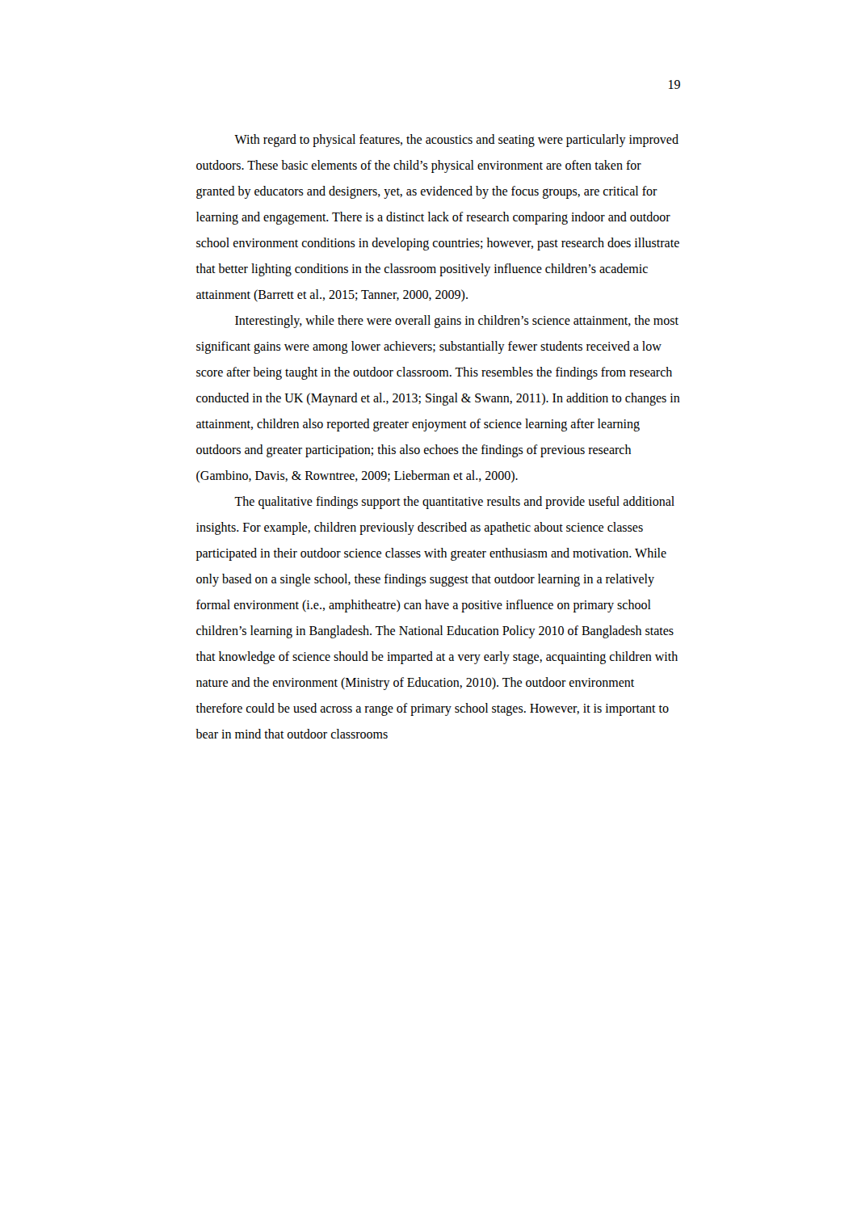19
With regard to physical features, the acoustics and seating were particularly improved outdoors. These basic elements of the child’s physical environment are often taken for granted by educators and designers, yet, as evidenced by the focus groups, are critical for learning and engagement. There is a distinct lack of research comparing indoor and outdoor school environment conditions in developing countries; however, past research does illustrate that better lighting conditions in the classroom positively influence children’s academic attainment (Barrett et al., 2015; Tanner, 2000, 2009).
Interestingly, while there were overall gains in children’s science attainment, the most significant gains were among lower achievers; substantially fewer students received a low score after being taught in the outdoor classroom. This resembles the findings from research conducted in the UK (Maynard et al., 2013; Singal & Swann, 2011). In addition to changes in attainment, children also reported greater enjoyment of science learning after learning outdoors and greater participation; this also echoes the findings of previous research (Gambino, Davis, & Rowntree, 2009; Lieberman et al., 2000).
The qualitative findings support the quantitative results and provide useful additional insights. For example, children previously described as apathetic about science classes participated in their outdoor science classes with greater enthusiasm and motivation. While only based on a single school, these findings suggest that outdoor learning in a relatively formal environment (i.e., amphitheatre) can have a positive influence on primary school children’s learning in Bangladesh. The National Education Policy 2010 of Bangladesh states that knowledge of science should be imparted at a very early stage, acquainting children with nature and the environment (Ministry of Education, 2010). The outdoor environment therefore could be used across a range of primary school stages. However, it is important to bear in mind that outdoor classrooms